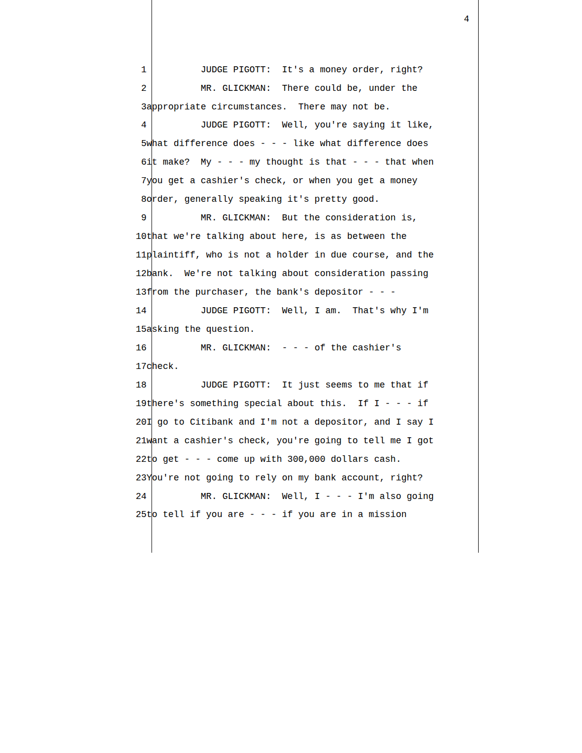4
| 1 | JUDGE PIGOTT: It's a money order, right? |
| 2 | MR. GLICKMAN: There could be, under the |
| 3 | appropriate circumstances. There may not be. |
| 4 | JUDGE PIGOTT: Well, you're saying it like, |
| 5 | what difference does - - - like what difference does |
| 6 | it make? My - - - my thought is that - - - that when |
| 7 | you get a cashier's check, or when you get a money |
| 8 | order, generally speaking it's pretty good. |
| 9 | MR. GLICKMAN: But the consideration is, |
| 10 | that we're talking about here, is as between the |
| 11 | plaintiff, who is not a holder in due course, and the |
| 12 | bank. We're not talking about consideration passing |
| 13 | from the purchaser, the bank's depositor - - - |
| 14 | JUDGE PIGOTT: Well, I am. That's why I'm |
| 15 | asking the question. |
| 16 | MR. GLICKMAN: - - - of the cashier's |
| 17 | check. |
| 18 | JUDGE PIGOTT: It just seems to me that if |
| 19 | there's something special about this. If I - - - if |
| 20 | I go to Citibank and I'm not a depositor, and I say I |
| 21 | want a cashier's check, you're going to tell me I got |
| 22 | to get - - - come up with 300,000 dollars cash. |
| 23 | You're not going to rely on my bank account, right? |
| 24 | MR. GLICKMAN: Well, I - - - I'm also going |
| 25 | to tell if you are - - - if you are in a mission |